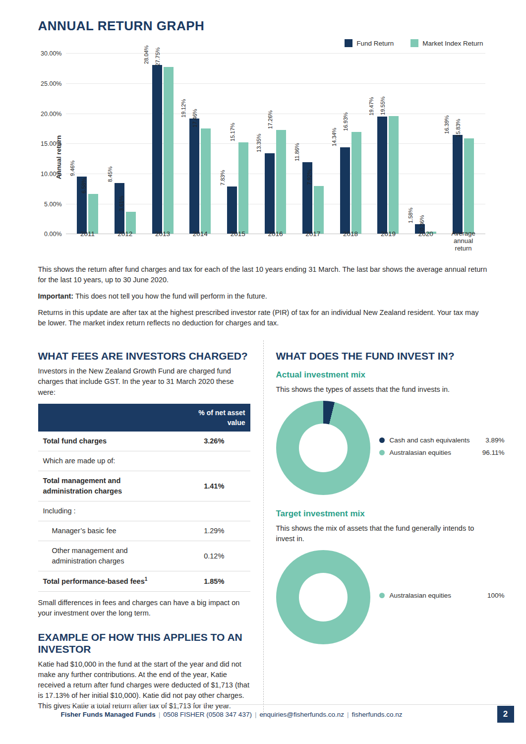Annual Return Graph
Fund Return
Market Index Return
Annual return
30.00%
25.00%
20.00%
15.00%
10.00%
5.00%
0.00%
9.46%
6.58%
8.45%
3.61%
28.04%
27.75%
19.12%
17.46%
7.83%
15.17%
13.35%
17.26%
11.86%
7.92%
14.34%
16.93%
19.47%
19.55%
1.58%
0.36%
16.39%
15.83%
2011 2012 2013 2014 2015 2016 2017 2018 2019 2020 Average
annual return
This shows the return after fund charges and tax for each of the last 10 years ending 31 March. The last bar shows the average annual return for the last 10 years, up to 30 June 2020.
Important: This does not tell you how the fund will perform in the future.
Returns in this update are after tax at the highest prescribed investor rate (PIR) of tax for an individual New Zealand resident. Your tax may be lower. The market index return reflects no deduction for charges and tax.
What fees are investors charged?
Investors in the New Zealand Growth Fund are charged fund charges that include GST. In the year to 31 March 2020 these were:
| | % of net asset value |
| --- | --- |
| Total fund charges | 3.26% |
| Which are made up of: | |
| Total management and administration charges | 1.41% |
| Including : | |
| Manager’s basic fee | 1.29% |
| Other management and administration charges | 0.12% |
| Total performance-based fees 1 | 1.85% |
Small differences in fees and charges can have a big impact on your investment over the long term.
Example of how this applies to an investor
Katie had $10,000 in the fund at the start of the year and did not make any further contributions. At the end of the year, Katie received a return after fund charges were deducted of $1,713 (that is 17.13% of her initial $10,000). Katie did not pay other charges. This gives Katie a total return after tax of $1,713 for the year.
What does the fund invest in?
Actual investment mix
This shows the types of assets that the fund invests in.
Cash and cash equivalents 3.89%
Australasian equities 96.11%
Target investment mix
This shows the mix of assets that the fund generally intends to invest in.
Australasian equities 100%
Fisher Funds Managed Funds|0508 FISHER (0508 347 437)|enquiries@fisherfunds.co.nz|fisherfunds.co.nz
2